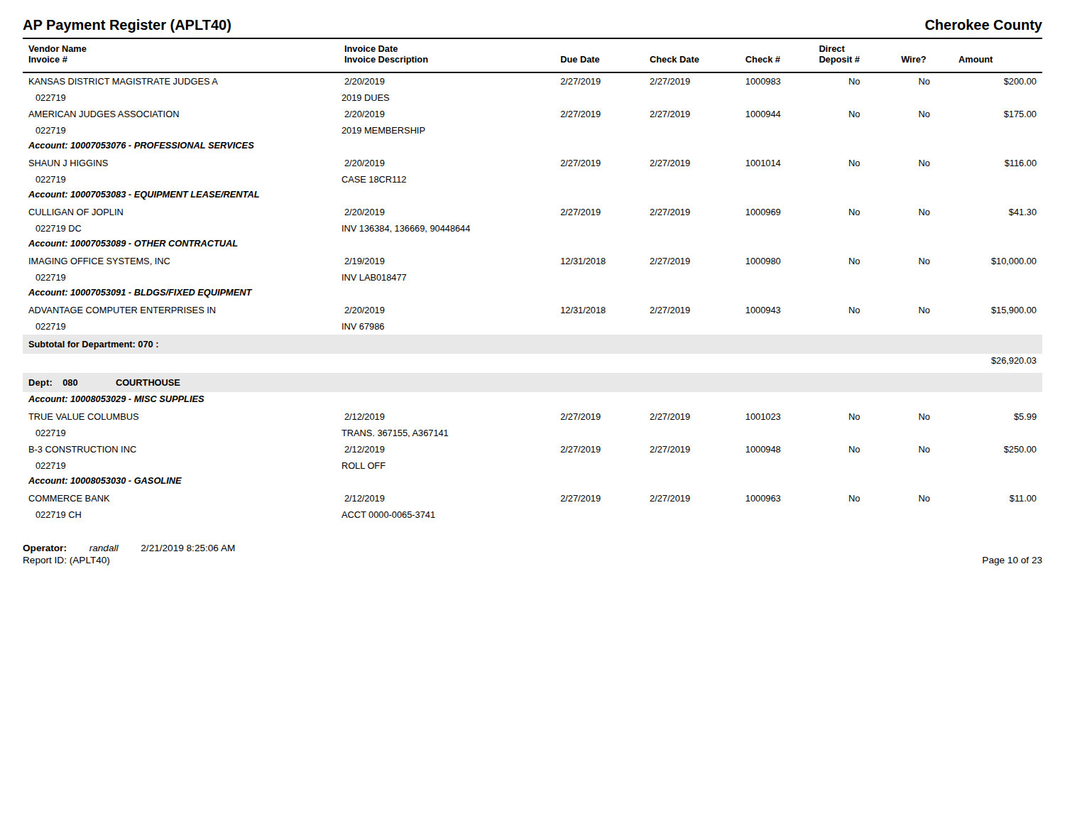AP Payment Register (APLT40)
Cherokee County
| Vendor Name Invoice # | Invoice Date Invoice Description | Due Date | Check Date | Check # | Direct Deposit # | Wire? | Amount |
| --- | --- | --- | --- | --- | --- | --- | --- |
| KANSAS DISTRICT MAGISTRATE JUDGES A | 2/20/2019 | 2/27/2019 | 2/27/2019 | 1000983 | No | No | $200.00 |
| 022719 | 2019 DUES | | | | | | |
| AMERICAN JUDGES ASSOCIATION | 2/20/2019 | 2/27/2019 | 2/27/2019 | 1000944 | No | No | $175.00 |
| 022719 | 2019 MEMBERSHIP | | | | | | |
| Account: 10007053076 - PROFESSIONAL SERVICES |
| SHAUN J HIGGINS | 2/20/2019 | 2/27/2019 | 2/27/2019 | 1001014 | No | No | $116.00 |
| 022719 | CASE 18CR112 | | | | | | |
| Account: 10007053083 - EQUIPMENT LEASE/RENTAL |
| CULLIGAN OF JOPLIN | 2/20/2019 | 2/27/2019 | 2/27/2019 | 1000969 | No | No | $41.30 |
| 022719 DC | INV 136384, 136669, 90448644 | | | | | | |
| Account: 10007053089 - OTHER CONTRACTUAL |
| IMAGING OFFICE SYSTEMS, INC | 2/19/2019 | 12/31/2018 | 2/27/2019 | 1000980 | No | No | $10,000.00 |
| 022719 | INV LAB018477 | | | | | | |
| Account: 10007053091 - BLDGS/FIXED EQUIPMENT |
| ADVANTAGE COMPUTER ENTERPRISES IN | 2/20/2019 | 12/31/2018 | 2/27/2019 | 1000943 | No | No | $15,900.00 |
| 022719 | INV 67986 | | | | | | |
| Subtotal for Department: 070 : |
| $26,920.03 |
| Dept: 080 COURTHOUSE |
| Account: 10008053029 - MISC SUPPLIES |
| TRUE VALUE COLUMBUS | 2/12/2019 | 2/27/2019 | 2/27/2019 | 1001023 | No | No | $5.99 |
| 022719 | TRANS. 367155, A367141 | | | | | | |
| B-3 CONSTRUCTION INC | 2/12/2019 | 2/27/2019 | 2/27/2019 | 1000948 | No | No | $250.00 |
| 022719 | ROLL OFF | | | | | | |
| Account: 10008053030 - GASOLINE |
| COMMERCE BANK | 2/12/2019 | 2/27/2019 | 2/27/2019 | 1000963 | No | No | $11.00 |
| 022719 CH | ACCT 0000-0065-3741 | | | | | | |
Operator: randall 2/21/2019 8:25:06 AM
Report ID: (APLT40)
Page 10 of 23